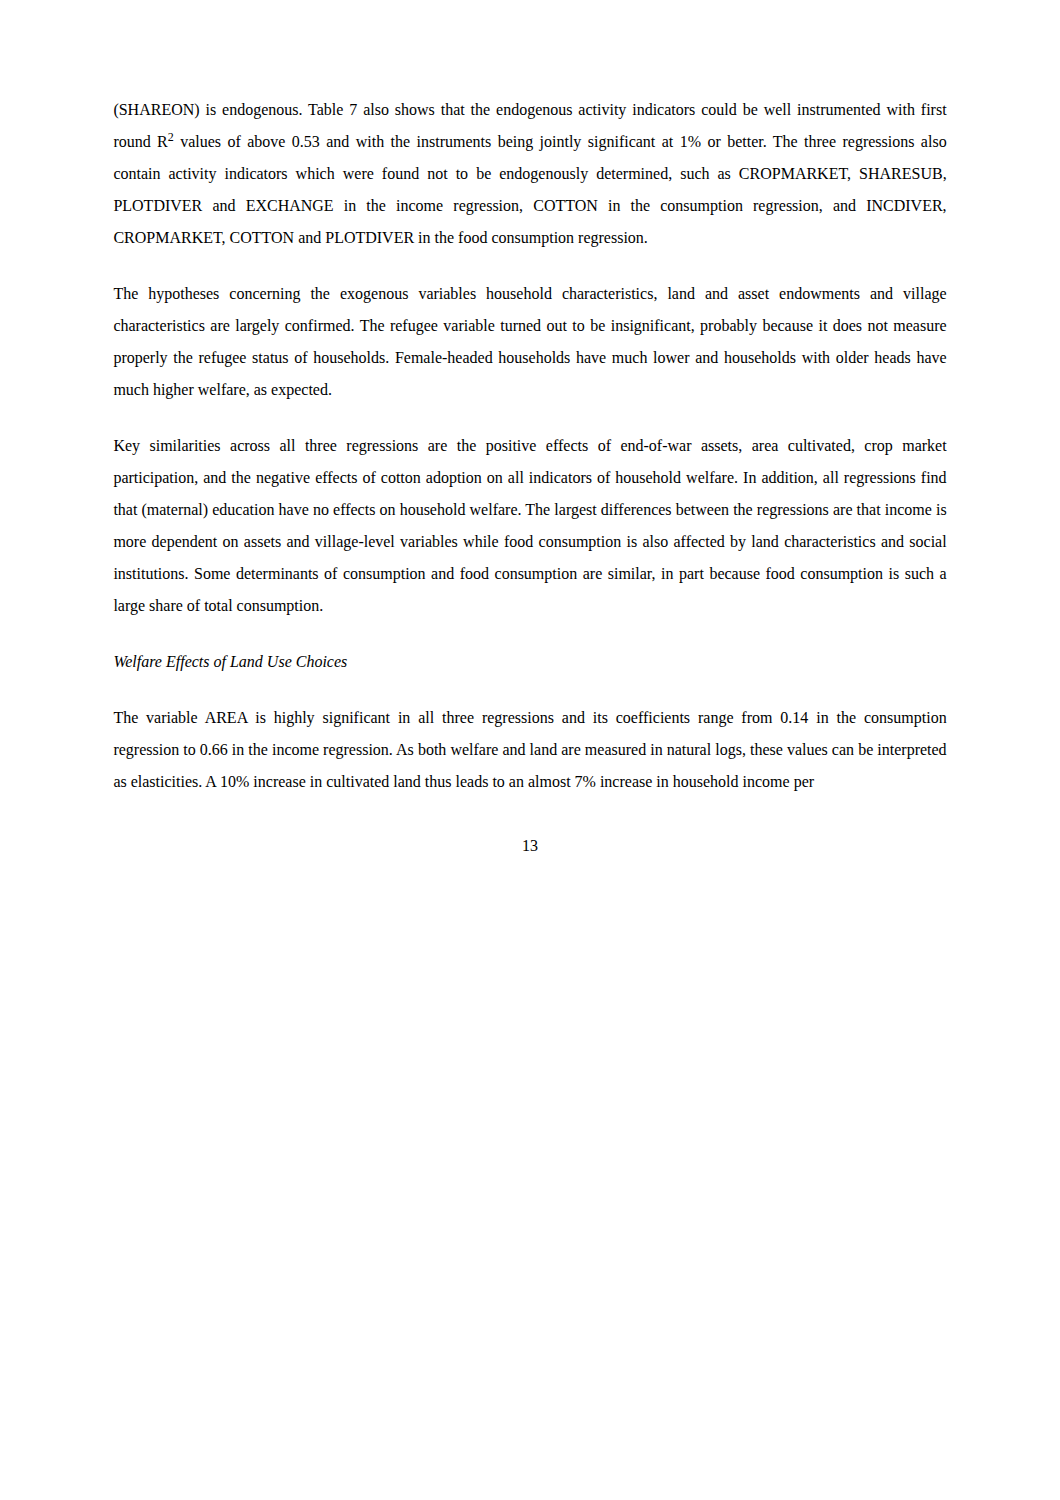(SHAREON) is endogenous. Table 7 also shows that the endogenous activity indicators could be well instrumented with first round R2 values of above 0.53 and with the instruments being jointly significant at 1% or better. The three regressions also contain activity indicators which were found not to be endogenously determined, such as CROPMARKET, SHARESUB, PLOTDIVER and EXCHANGE in the income regression, COTTON in the consumption regression, and INCDIVER, CROPMARKET, COTTON and PLOTDIVER in the food consumption regression.
The hypotheses concerning the exogenous variables household characteristics, land and asset endowments and village characteristics are largely confirmed. The refugee variable turned out to be insignificant, probably because it does not measure properly the refugee status of households. Female-headed households have much lower and households with older heads have much higher welfare, as expected.
Key similarities across all three regressions are the positive effects of end-of-war assets, area cultivated, crop market participation, and the negative effects of cotton adoption on all indicators of household welfare. In addition, all regressions find that (maternal) education have no effects on household welfare. The largest differences between the regressions are that income is more dependent on assets and village-level variables while food consumption is also affected by land characteristics and social institutions. Some determinants of consumption and food consumption are similar, in part because food consumption is such a large share of total consumption.
Welfare Effects of Land Use Choices
The variable AREA is highly significant in all three regressions and its coefficients range from 0.14 in the consumption regression to 0.66 in the income regression. As both welfare and land are measured in natural logs, these values can be interpreted as elasticities. A 10% increase in cultivated land thus leads to an almost 7% increase in household income per
13